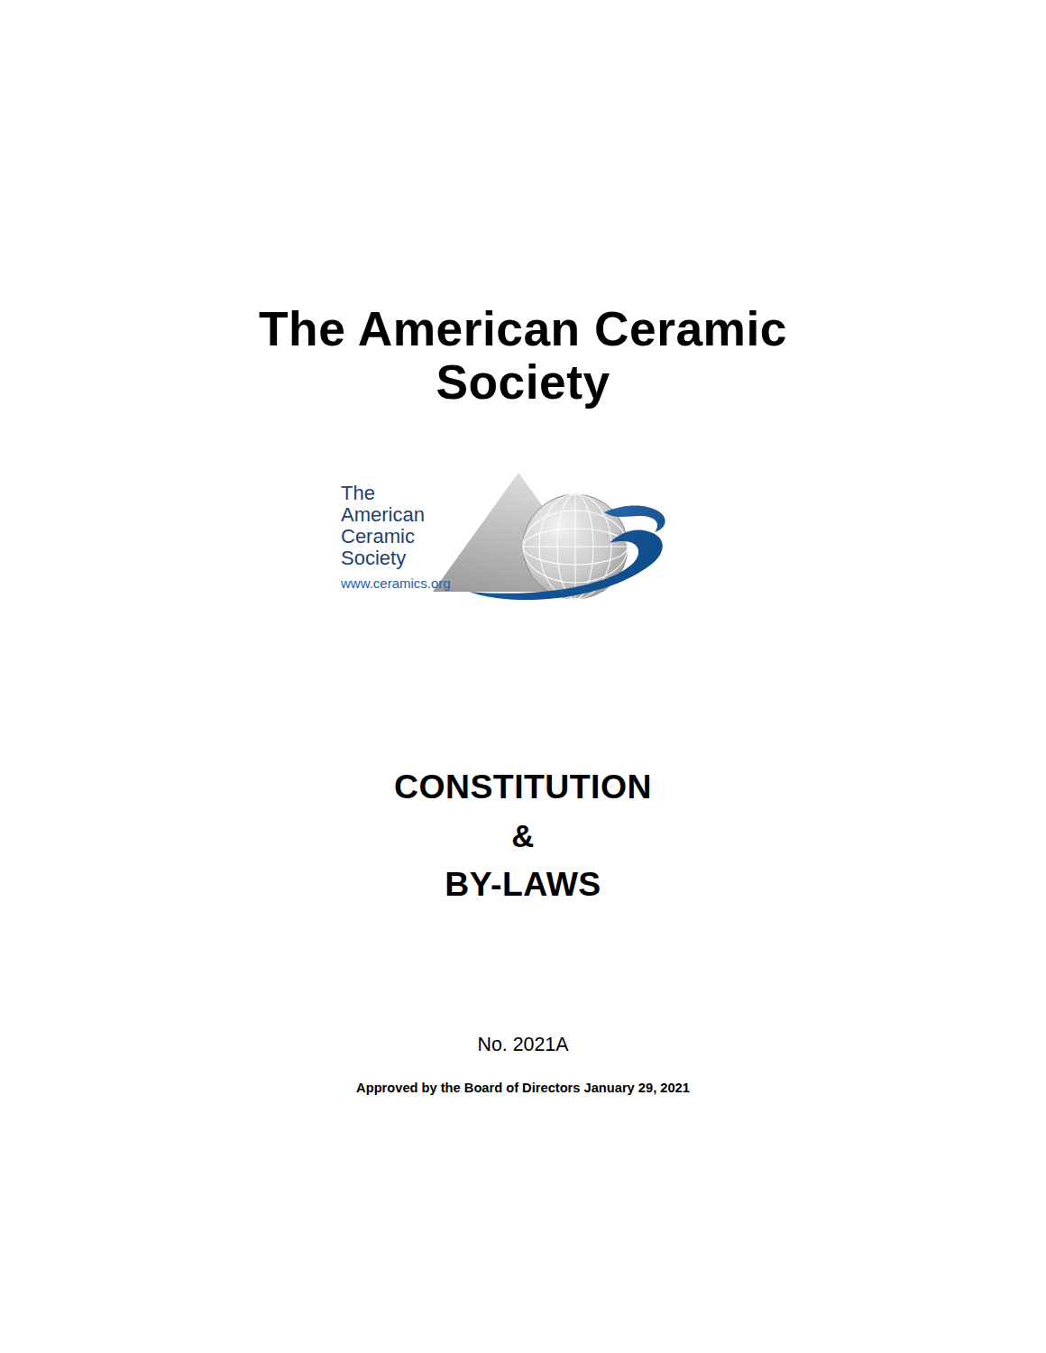The American Ceramic Society
The American Ceramic Society www.ceramics.org
CONSTITUTION
&
BY-LAWS
No. 2021A
Approved by the Board of Directors January 29, 2021